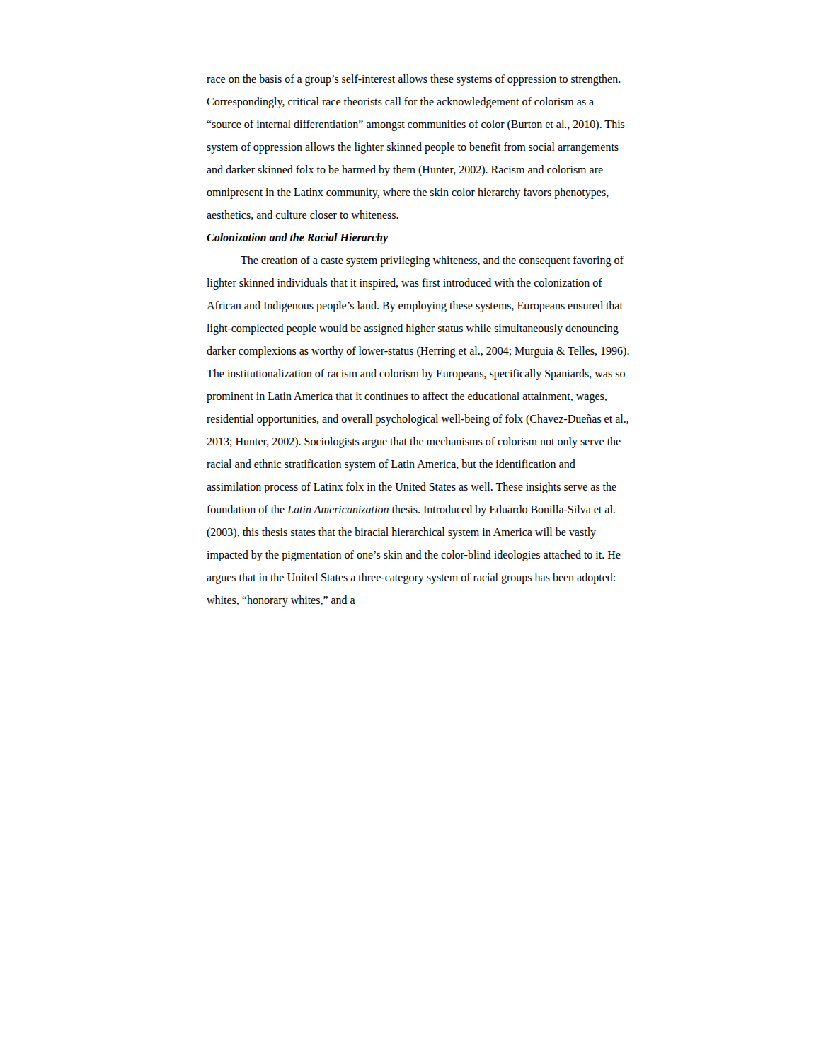race on the basis of a group’s self-interest allows these systems of oppression to strengthen. Correspondingly, critical race theorists call for the acknowledgement of colorism as a “source of internal differentiation” amongst communities of color (Burton et al., 2010). This system of oppression allows the lighter skinned people to benefit from social arrangements and darker skinned folx to be harmed by them (Hunter, 2002). Racism and colorism are omnipresent in the Latinx community, where the skin color hierarchy favors phenotypes, aesthetics, and culture closer to whiteness.
Colonization and the Racial Hierarchy
The creation of a caste system privileging whiteness, and the consequent favoring of lighter skinned individuals that it inspired, was first introduced with the colonization of African and Indigenous people’s land. By employing these systems, Europeans ensured that light-complected people would be assigned higher status while simultaneously denouncing darker complexions as worthy of lower-status (Herring et al., 2004; Murguia & Telles, 1996). The institutionalization of racism and colorism by Europeans, specifically Spaniards, was so prominent in Latin America that it continues to affect the educational attainment, wages, residential opportunities, and overall psychological well-being of folx (Chavez-Dueñas et al., 2013; Hunter, 2002). Sociologists argue that the mechanisms of colorism not only serve the racial and ethnic stratification system of Latin America, but the identification and assimilation process of Latinx folx in the United States as well. These insights serve as the foundation of the Latin Americanization thesis. Introduced by Eduardo Bonilla-Silva et al. (2003), this thesis states that the biracial hierarchical system in America will be vastly impacted by the pigmentation of one’s skin and the color-blind ideologies attached to it. He argues that in the United States a three-category system of racial groups has been adopted: whites, “honorary whites,” and a